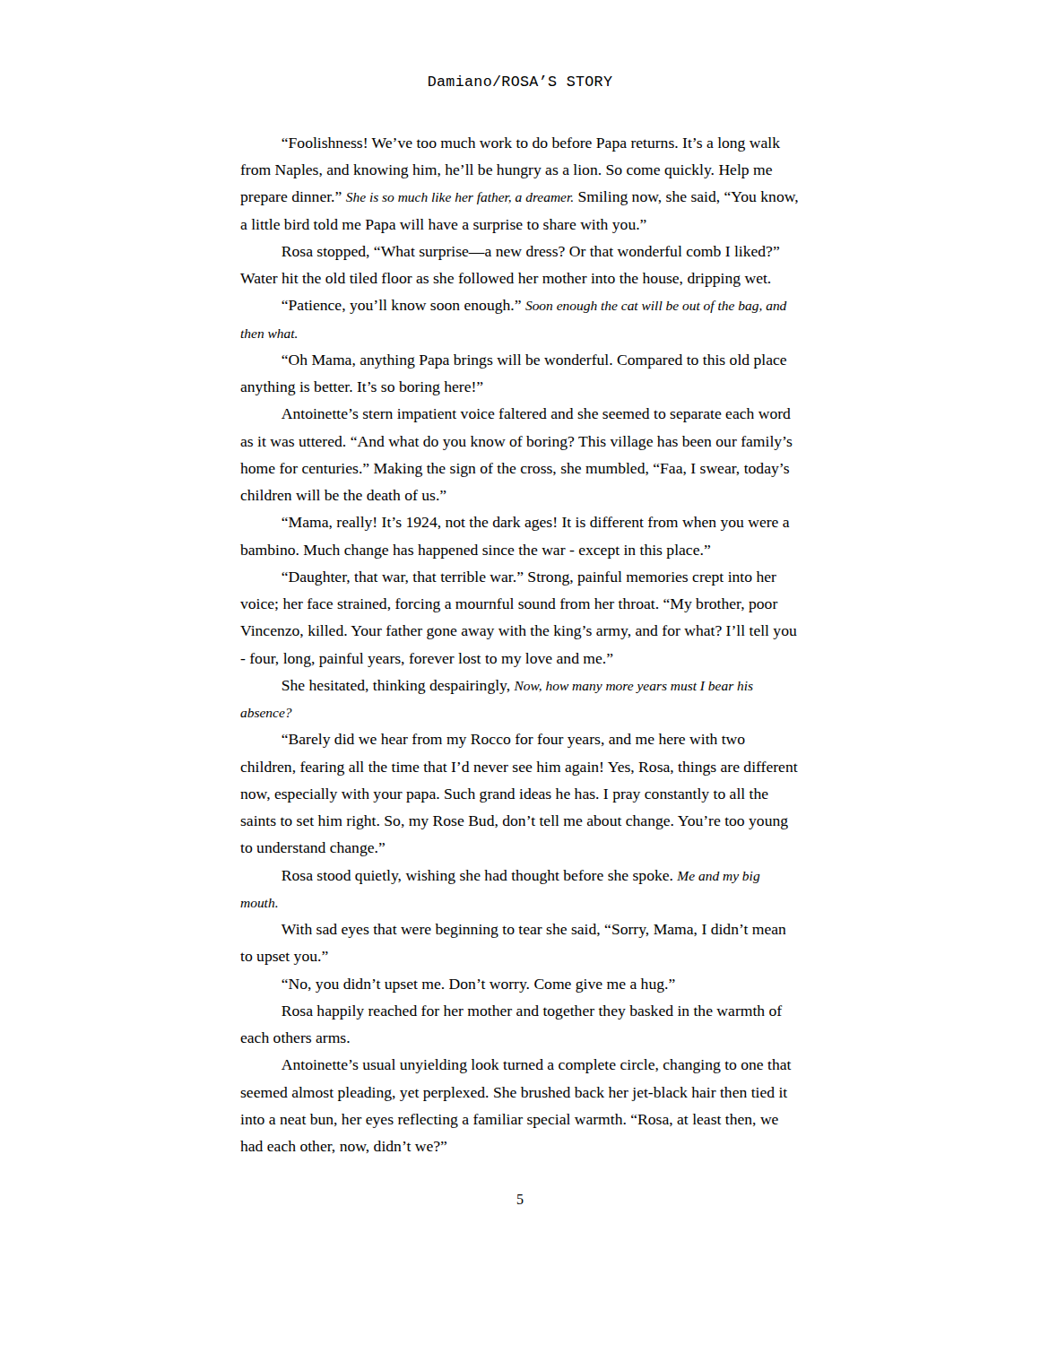Damiano/ROSA’S STORY
“Foolishness! We’ve too much work to do before Papa returns. It’s a long walk from Naples, and knowing him, he’ll be hungry as a lion. So come quickly. Help me prepare dinner.” She is so much like her father, a dreamer. Smiling now, she said, “You know, a little bird told me Papa will have a surprise to share with you.”
Rosa stopped, “What surprise—a new dress? Or that wonderful comb I liked?” Water hit the old tiled floor as she followed her mother into the house, dripping wet.
“Patience, you’ll know soon enough.” Soon enough the cat will be out of the bag, and then what.
“Oh Mama, anything Papa brings will be wonderful. Compared to this old place anything is better. It’s so boring here!”
Antoinette’s stern impatient voice faltered and she seemed to separate each word as it was uttered. “And what do you know of boring? This village has been our family’s home for centuries.” Making the sign of the cross, she mumbled, “Faa, I swear, today’s children will be the death of us.”
“Mama, really! It’s 1924, not the dark ages! It is different from when you were a bambino. Much change has happened since the war - except in this place.”
“Daughter, that war, that terrible war.” Strong, painful memories crept into her voice; her face strained, forcing a mournful sound from her throat. “My brother, poor Vincenzo, killed. Your father gone away with the king’s army, and for what? I’ll tell you - four, long, painful years, forever lost to my love and me.”
She hesitated, thinking despairingly, Now, how many more years must I bear his absence?
“Barely did we hear from my Rocco for four years, and me here with two children, fearing all the time that I’d never see him again! Yes, Rosa, things are different now, especially with your papa. Such grand ideas he has. I pray constantly to all the saints to set him right. So, my Rose Bud, don’t tell me about change. You’re too young to understand change.”
Rosa stood quietly, wishing she had thought before she spoke. Me and my big mouth.
With sad eyes that were beginning to tear she said, “Sorry, Mama, I didn’t mean to upset you.”
“No, you didn’t upset me. Don’t worry. Come give me a hug.”
Rosa happily reached for her mother and together they basked in the warmth of each others arms.
Antoinette’s usual unyielding look turned a complete circle, changing to one that seemed almost pleading, yet perplexed. She brushed back her jet-black hair then tied it into a neat bun, her eyes reflecting a familiar special warmth. “Rosa, at least then, we had each other, now, didn’t we?”
5